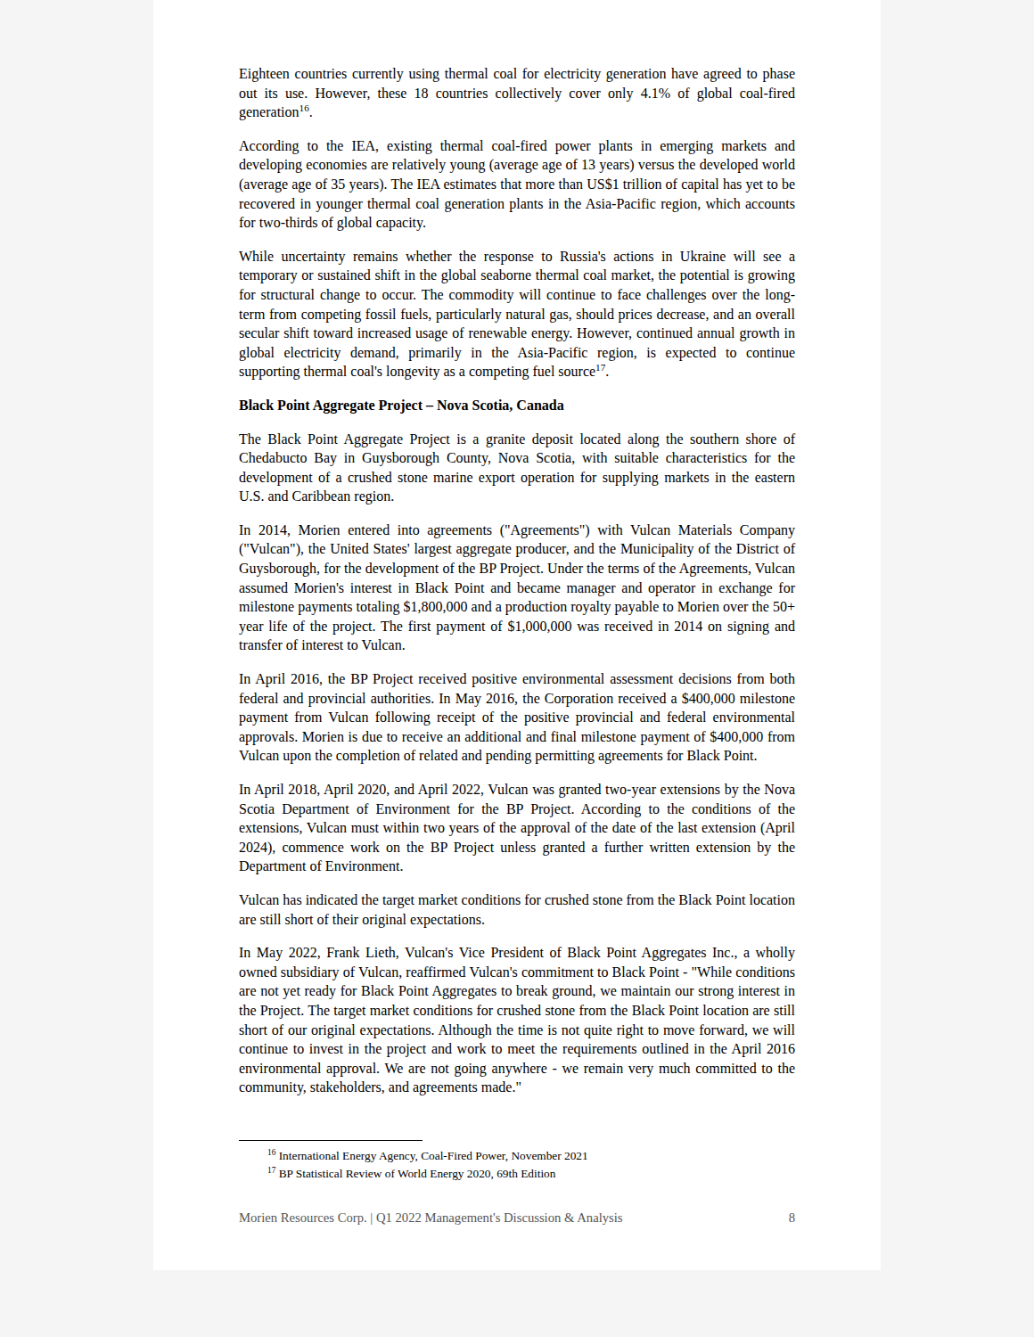Eighteen countries currently using thermal coal for electricity generation have agreed to phase out its use. However, these 18 countries collectively cover only 4.1% of global coal-fired generation16.
According to the IEA, existing thermal coal-fired power plants in emerging markets and developing economies are relatively young (average age of 13 years) versus the developed world (average age of 35 years). The IEA estimates that more than US$1 trillion of capital has yet to be recovered in younger thermal coal generation plants in the Asia-Pacific region, which accounts for two-thirds of global capacity.
While uncertainty remains whether the response to Russia's actions in Ukraine will see a temporary or sustained shift in the global seaborne thermal coal market, the potential is growing for structural change to occur. The commodity will continue to face challenges over the long-term from competing fossil fuels, particularly natural gas, should prices decrease, and an overall secular shift toward increased usage of renewable energy. However, continued annual growth in global electricity demand, primarily in the Asia-Pacific region, is expected to continue supporting thermal coal's longevity as a competing fuel source17.
Black Point Aggregate Project – Nova Scotia, Canada
The Black Point Aggregate Project is a granite deposit located along the southern shore of Chedabucto Bay in Guysborough County, Nova Scotia, with suitable characteristics for the development of a crushed stone marine export operation for supplying markets in the eastern U.S. and Caribbean region.
In 2014, Morien entered into agreements ("Agreements") with Vulcan Materials Company ("Vulcan"), the United States' largest aggregate producer, and the Municipality of the District of Guysborough, for the development of the BP Project. Under the terms of the Agreements, Vulcan assumed Morien's interest in Black Point and became manager and operator in exchange for milestone payments totaling $1,800,000 and a production royalty payable to Morien over the 50+ year life of the project. The first payment of $1,000,000 was received in 2014 on signing and transfer of interest to Vulcan.
In April 2016, the BP Project received positive environmental assessment decisions from both federal and provincial authorities. In May 2016, the Corporation received a $400,000 milestone payment from Vulcan following receipt of the positive provincial and federal environmental approvals. Morien is due to receive an additional and final milestone payment of $400,000 from Vulcan upon the completion of related and pending permitting agreements for Black Point.
In April 2018, April 2020, and April 2022, Vulcan was granted two-year extensions by the Nova Scotia Department of Environment for the BP Project. According to the conditions of the extensions, Vulcan must within two years of the approval of the date of the last extension (April 2024), commence work on the BP Project unless granted a further written extension by the Department of Environment.
Vulcan has indicated the target market conditions for crushed stone from the Black Point location are still short of their original expectations.
In May 2022, Frank Lieth, Vulcan's Vice President of Black Point Aggregates Inc., a wholly owned subsidiary of Vulcan, reaffirmed Vulcan's commitment to Black Point - "While conditions are not yet ready for Black Point Aggregates to break ground, we maintain our strong interest in the Project. The target market conditions for crushed stone from the Black Point location are still short of our original expectations. Although the time is not quite right to move forward, we will continue to invest in the project and work to meet the requirements outlined in the April 2016 environmental approval. We are not going anywhere - we remain very much committed to the community, stakeholders, and agreements made."
16 International Energy Agency, Coal-Fired Power, November 2021
17 BP Statistical Review of World Energy 2020, 69th Edition
Morien Resources Corp. | Q1 2022 Management's Discussion & Analysis 8